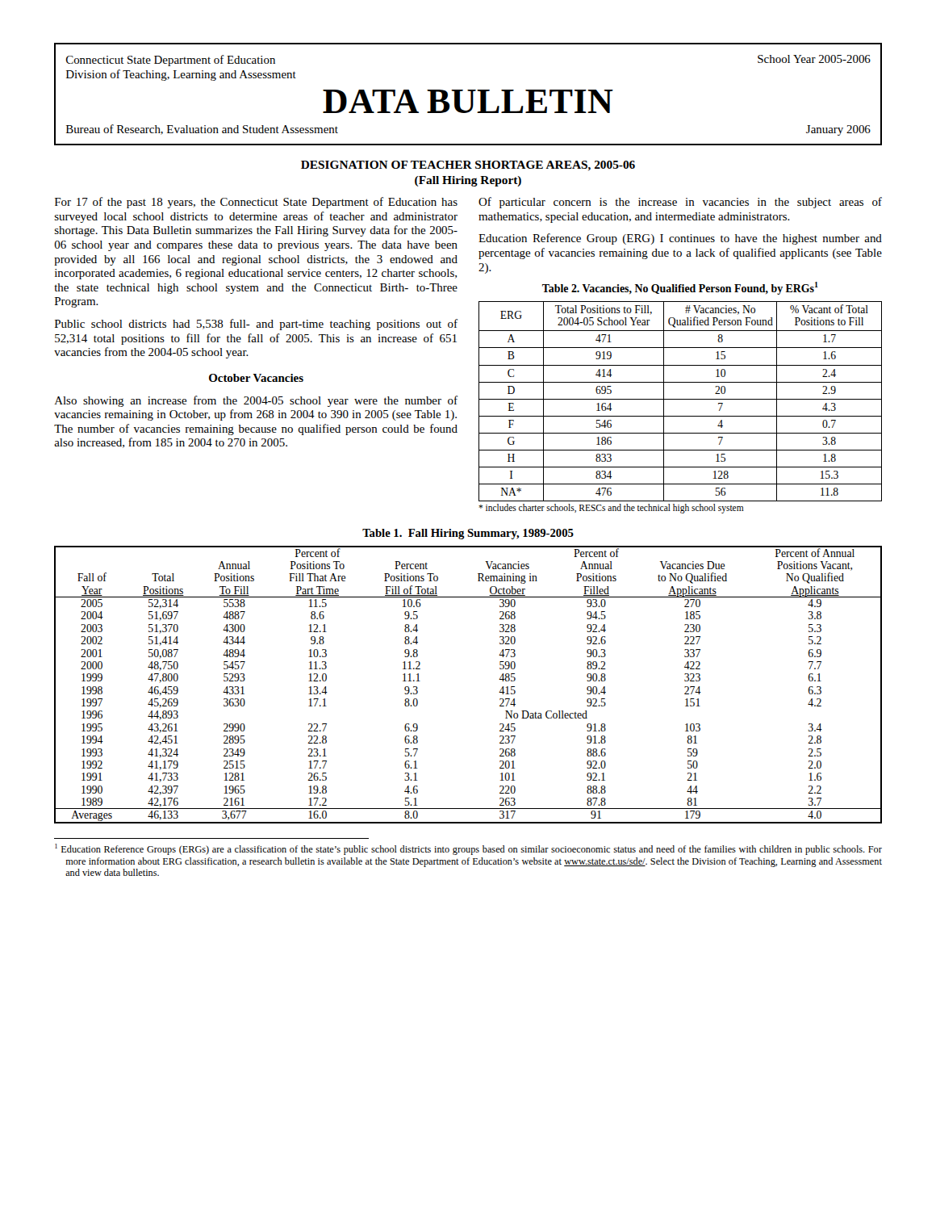Connecticut State Department of Education
Division of Teaching, Learning and Assessment
School Year 2005-2006
DATA BULLETIN
Bureau of Research, Evaluation and Student Assessment
January 2006
DESIGNATION OF TEACHER SHORTAGE AREAS, 2005-06 (Fall Hiring Report)
For 17 of the past 18 years, the Connecticut State Department of Education has surveyed local school districts to determine areas of teacher and administrator shortage. This Data Bulletin summarizes the Fall Hiring Survey data for the 2005-06 school year and compares these data to previous years. The data have been provided by all 166 local and regional school districts, the 3 endowed and incorporated academies, 6 regional educational service centers, 12 charter schools, the state technical high school system and the Connecticut Birth- to-Three Program.
Public school districts had 5,538 full- and part-time teaching positions out of 52,314 total positions to fill for the fall of 2005. This is an increase of 651 vacancies from the 2004-05 school year.
October Vacancies
Also showing an increase from the 2004-05 school year were the number of vacancies remaining in October, up from 268 in 2004 to 390 in 2005 (see Table 1). The number of vacancies remaining because no qualified person could be found also increased, from 185 in 2004 to 270 in 2005.
Of particular concern is the increase in vacancies in the subject areas of mathematics, special education, and intermediate administrators.
Education Reference Group (ERG) I continues to have the highest number and percentage of vacancies remaining due to a lack of qualified applicants (see Table 2).
Table 2. Vacancies, No Qualified Person Found, by ERGs1
| ERG | Total Positions to Fill, 2004-05 School Year | # Vacancies, No Qualified Person Found | % Vacant of Total Positions to Fill |
| --- | --- | --- | --- |
| A | 471 | 8 | 1.7 |
| B | 919 | 15 | 1.6 |
| C | 414 | 10 | 2.4 |
| D | 695 | 20 | 2.9 |
| E | 164 | 7 | 4.3 |
| F | 546 | 4 | 0.7 |
| G | 186 | 7 | 3.8 |
| H | 833 | 15 | 1.8 |
| I | 834 | 128 | 15.3 |
| NA* | 476 | 56 | 11.8 |
* includes charter schools, RESCs and the technical high school system
Table 1. Fall Hiring Summary, 1989-2005
| | | | Percent of | | | Percent of | | Percent of Annual |
| --- | --- | --- | --- | --- | --- | --- | --- | --- |
| | | Annual | Positions To | Percent | Vacancies | Annual | Vacancies Due | Positions Vacant, |
| Fall of | Total | Positions | Fill That Are | Positions To | Remaining in | Positions | to No Qualified | No Qualified |
| Year | Positions | To Fill | Part Time | Fill of Total | October | Filled | Applicants | Applicants |
| 2005 | 52,314 | 5538 | 11.5 | 10.6 | 390 | 93.0 | 270 | 4.9 |
| 2004 | 51,697 | 4887 | 8.6 | 9.5 | 268 | 94.5 | 185 | 3.8 |
| 2003 | 51,370 | 4300 | 12.1 | 8.4 | 328 | 92.4 | 230 | 5.3 |
| 2002 | 51,414 | 4344 | 9.8 | 8.4 | 320 | 92.6 | 227 | 5.2 |
| 2001 | 50,087 | 4894 | 10.3 | 9.8 | 473 | 90.3 | 337 | 6.9 |
| 2000 | 48,750 | 5457 | 11.3 | 11.2 | 590 | 89.2 | 422 | 7.7 |
| 1999 | 47,800 | 5293 | 12.0 | 11.1 | 485 | 90.8 | 323 | 6.1 |
| 1998 | 46,459 | 4331 | 13.4 | 9.3 | 415 | 90.4 | 274 | 6.3 |
| 1997 | 45,269 | 3630 | 17.1 | 8.0 | 274 | 92.5 | 151 | 4.2 |
| 1996 | 44,893 | | | | No Data Collected | | |
| 1995 | 43,261 | 2990 | 22.7 | 6.9 | 245 | 91.8 | 103 | 3.4 |
| 1994 | 42,451 | 2895 | 22.8 | 6.8 | 237 | 91.8 | 81 | 2.8 |
| 1993 | 41,324 | 2349 | 23.1 | 5.7 | 268 | 88.6 | 59 | 2.5 |
| 1992 | 41,179 | 2515 | 17.7 | 6.1 | 201 | 92.0 | 50 | 2.0 |
| 1991 | 41,733 | 1281 | 26.5 | 3.1 | 101 | 92.1 | 21 | 1.6 |
| 1990 | 42,397 | 1965 | 19.8 | 4.6 | 220 | 88.8 | 44 | 2.2 |
| 1989 | 42,176 | 2161 | 17.2 | 5.1 | 263 | 87.8 | 81 | 3.7 |
| Averages | 46,133 | 3,677 | 16.0 | 8.0 | 317 | 91 | 179 | 4.0 |
1 Education Reference Groups (ERGs) are a classification of the state’s public school districts into groups based on similar socioeconomic status and need of the families with children in public schools. For more information about ERG classification, a research bulletin is available at the State Department of Education’s website at www.state.ct.us/sde/. Select the Division of Teaching, Learning and Assessment and view data bulletins.